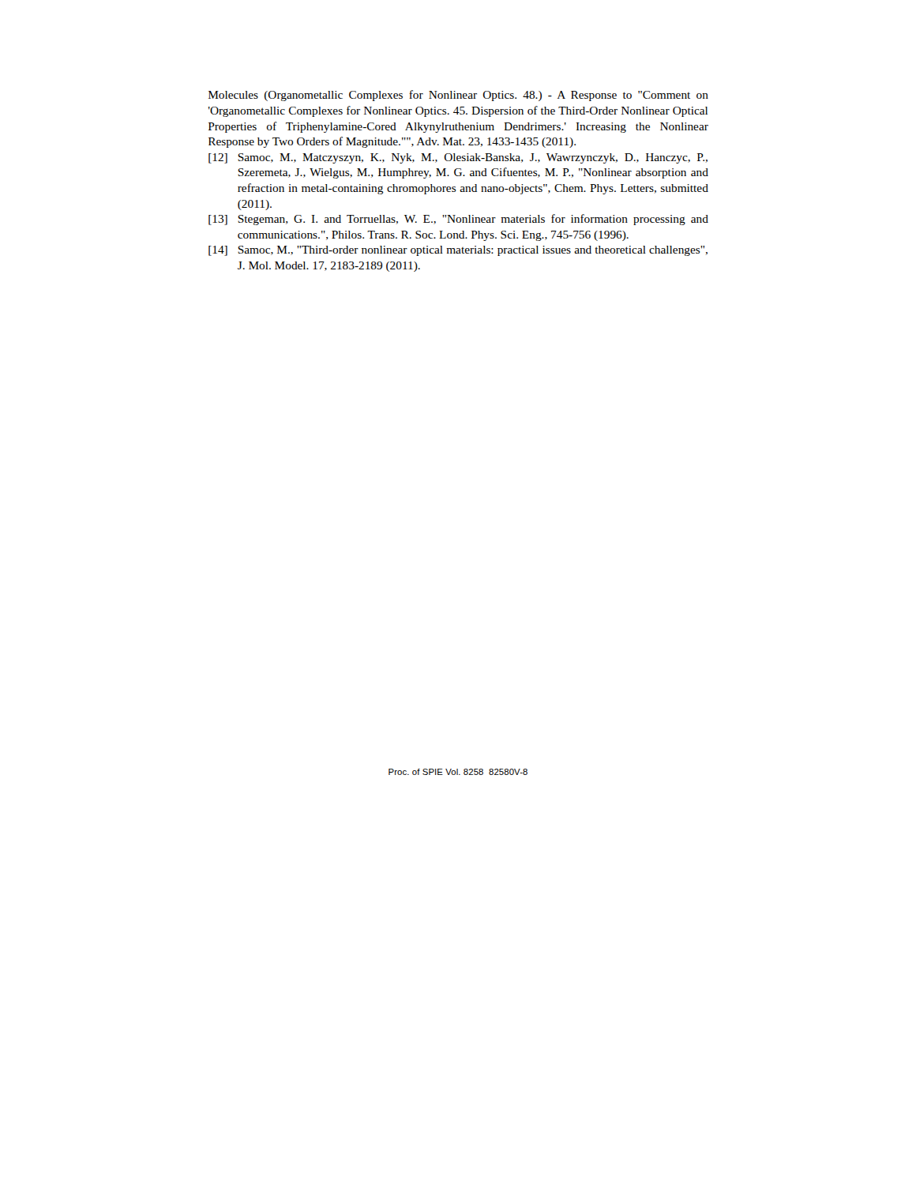Molecules (Organometallic Complexes for Nonlinear Optics. 48.) - A Response to "Comment on 'Organometallic Complexes for Nonlinear Optics. 45. Dispersion of the Third-Order Nonlinear Optical Properties of Triphenylamine-Cored Alkynylruthenium Dendrimers.' Increasing the Nonlinear Response by Two Orders of Magnitude."", Adv. Mat. 23, 1433-1435 (2011).
[12] Samoc, M., Matczyszyn, K., Nyk, M., Olesiak-Banska, J., Wawrzynczyk, D., Hanczyc, P., Szeremeta, J., Wielgus, M., Humphrey, M. G. and Cifuentes, M. P., "Nonlinear absorption and refraction in metal-containing chromophores and nano-objects", Chem. Phys. Letters, submitted (2011).
[13] Stegeman, G. I. and Torruellas, W. E., "Nonlinear materials for information processing and communications.", Philos. Trans. R. Soc. Lond. Phys. Sci. Eng., 745-756 (1996).
[14] Samoc, M., "Third-order nonlinear optical materials: practical issues and theoretical challenges", J. Mol. Model. 17, 2183-2189 (2011).
Proc. of SPIE Vol. 8258 82580V-8